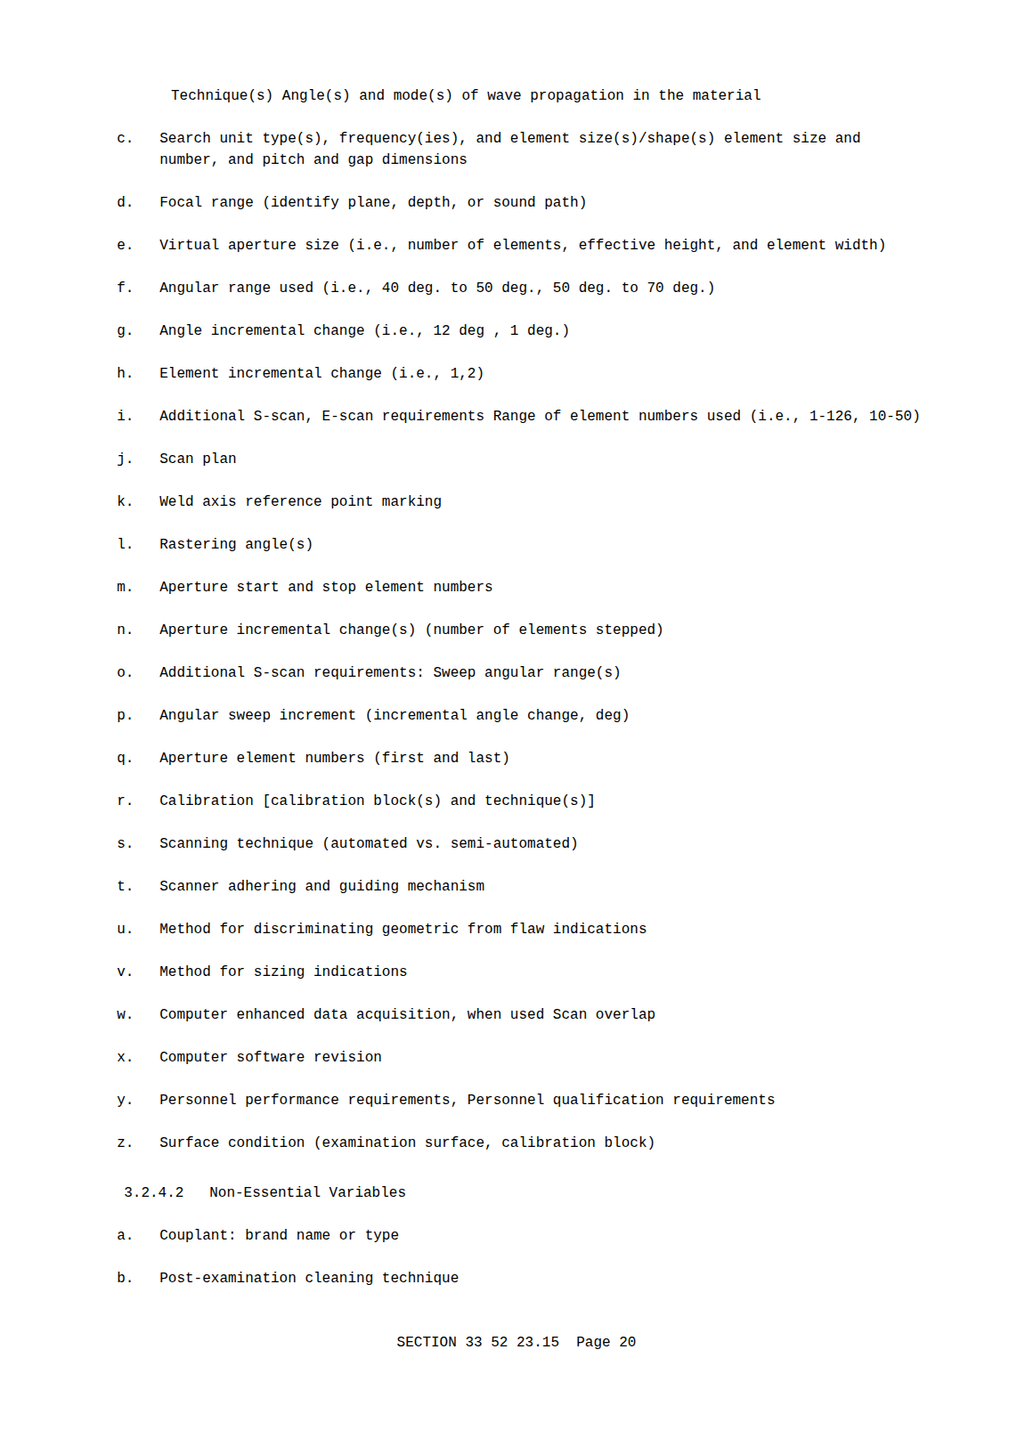Technique(s) Angle(s) and mode(s) of wave propagation in the material
Search unit type(s), frequency(ies), and element size(s)/shape(s) element size and number, and pitch and gap dimensions
Focal range (identify plane, depth, or sound path)
Virtual aperture size (i.e., number of elements, effective height, and element width)
Angular range used (i.e., 40 deg. to 50 deg., 50 deg. to 70 deg.)
Angle incremental change (i.e., 12 deg , 1 deg.)
Element incremental change (i.e., 1,2)
Additional S-scan, E-scan requirements Range of element numbers used (i.e., 1-126, 10-50)
Scan plan
Weld axis reference point marking
Rastering angle(s)
Aperture start and stop element numbers
Aperture incremental change(s) (number of elements stepped)
Additional S-scan requirements: Sweep angular range(s)
Angular sweep increment (incremental angle change, deg)
Aperture element numbers (first and last)
Calibration [calibration block(s) and technique(s)]
Scanning technique (automated vs. semi-automated)
Scanner adhering and guiding mechanism
Method for discriminating geometric from flaw indications
Method for sizing indications
Computer enhanced data acquisition, when used Scan overlap
Computer software revision
Personnel performance requirements, Personnel qualification requirements
Surface condition (examination surface, calibration block)
3.2.4.2 Non-Essential Variables
Couplant: brand name or type
Post-examination cleaning technique
SECTION 33 52 23.15 Page 20